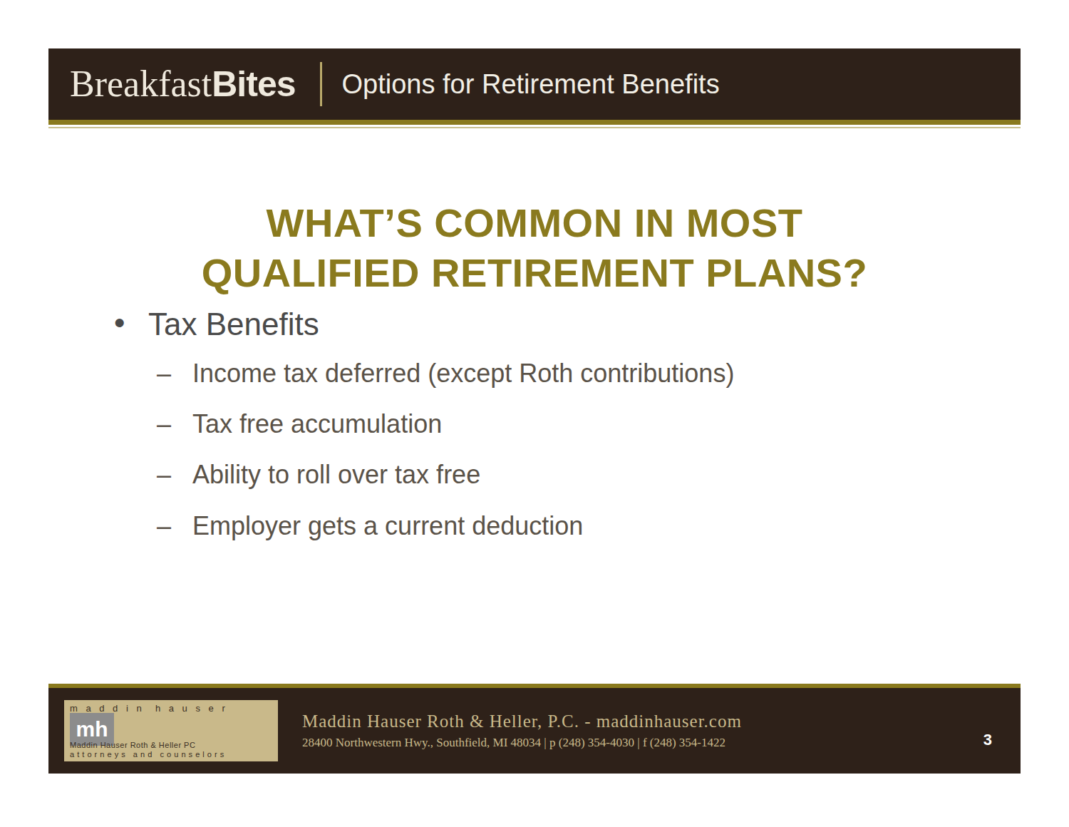BreakfastBites
Options for Retirement Benefits
WHAT’S COMMON IN MOST
QUALIFIED RETIREMENT PLANS?
Tax Benefits
Income tax deferred (except Roth contributions)
Tax free accumulation
Ability to roll over tax free
Employer gets a current deduction
m a d d i n h a u s e r
mh
Maddin Hauser Roth & Heller PC
a t t o r n e y s a n d c o u n s e l o r s
Maddin Hauser Roth & Heller, P.C. - maddinhauser.com
28400 Northwestern Hwy., Southfield, MI 48034 | p (248) 354-4030 | f (248) 354-1422
3